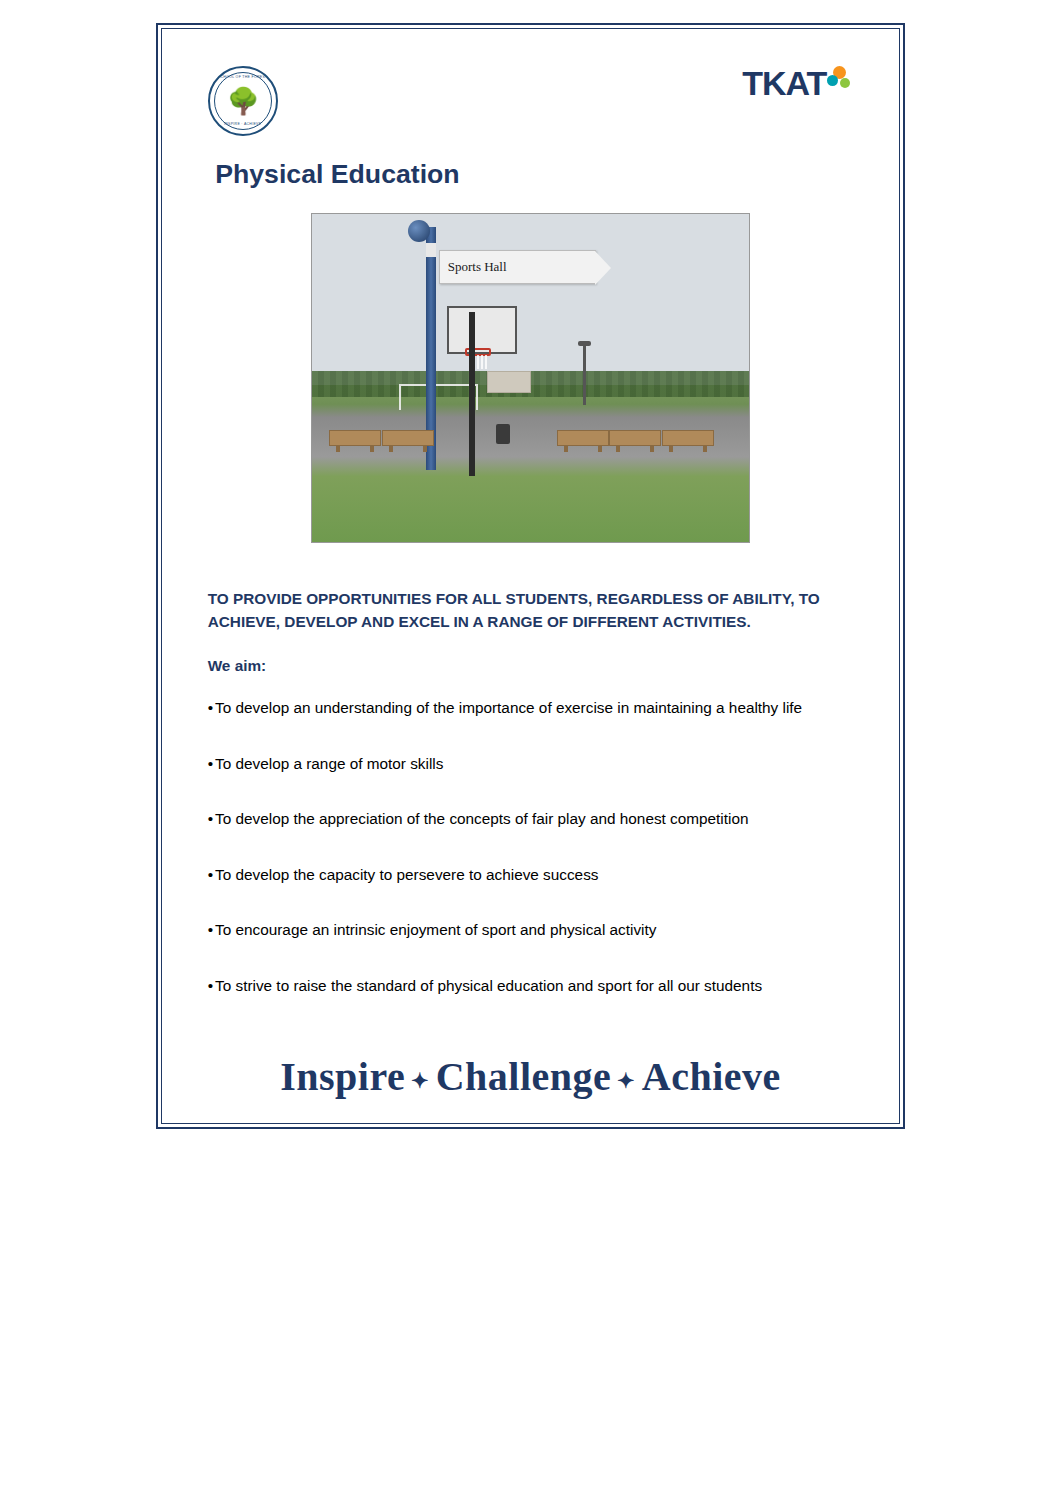SCHOOL OF THE FOREST
🌳
INSPIRE · ACHIEVE
TKAT
Physical Education
Sports Hall
To provide opportunities for all students, regardless of ability, to achieve, develop and excel in a range of different activities.
We aim:
To develop an understanding of the importance of exercise in maintaining a healthy life
To develop a range of motor skills
To develop the appreciation of the concepts of fair play and honest competition
To develop the capacity to persevere to achieve success
To encourage an intrinsic enjoyment of sport and physical activity
To strive to raise the standard of physical education and sport for all our students
Inspire✦Challenge✦Achieve